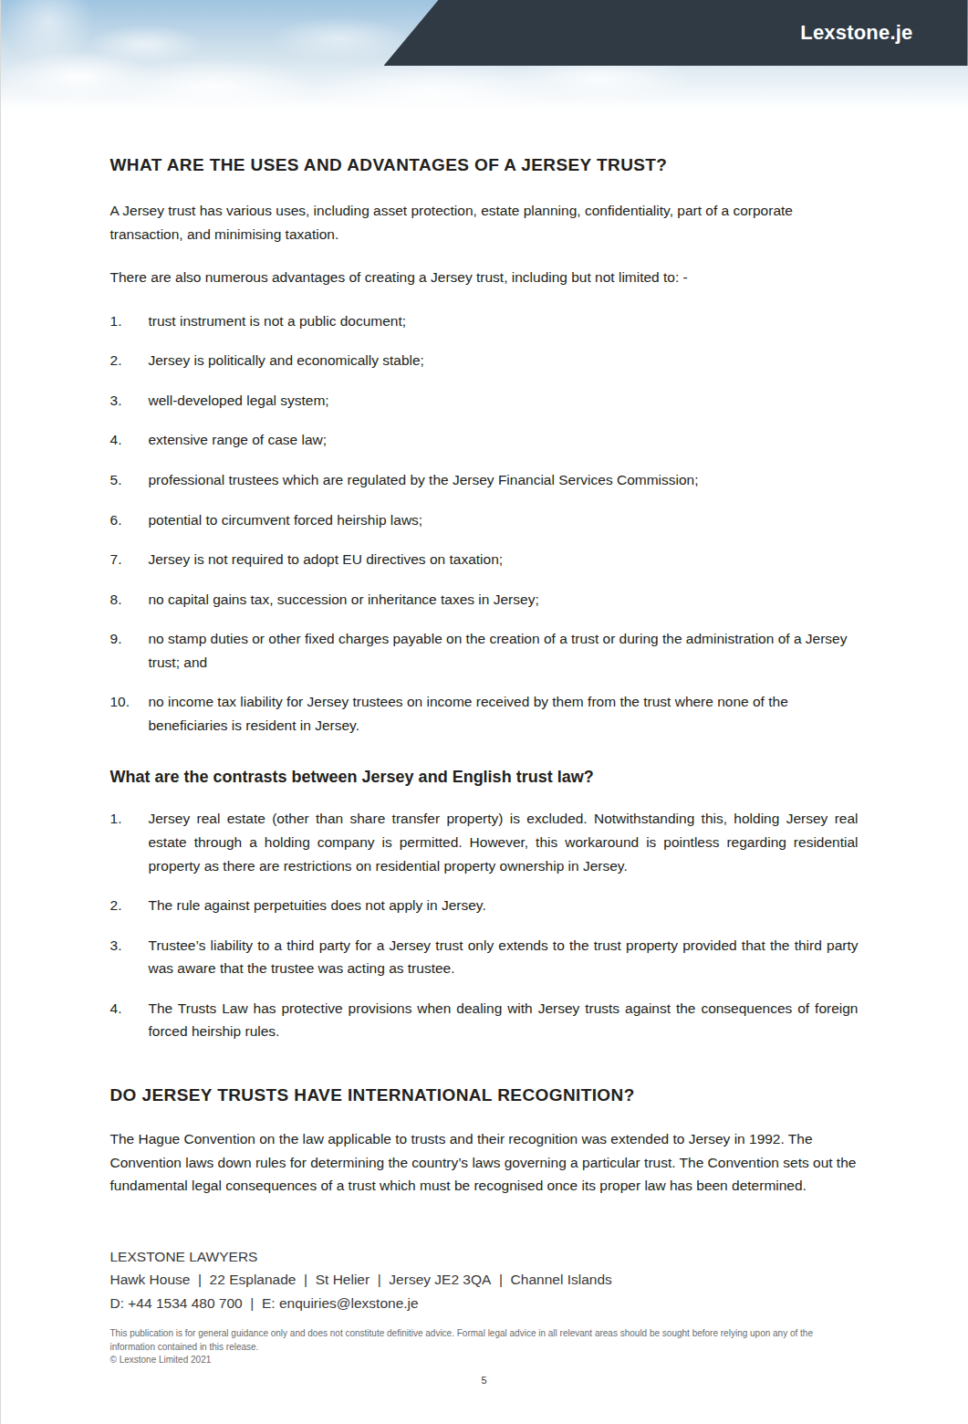Lexstone.je
What are the uses and advantages of a Jersey trust?
A Jersey trust has various uses, including asset protection, estate planning, confidentiality, part of a corporate transaction, and minimising taxation.
There are also numerous advantages of creating a Jersey trust, including but not limited to: -
trust instrument is not a public document;
Jersey is politically and economically stable;
well-developed legal system;
extensive range of case law;
professional trustees which are regulated by the Jersey Financial Services Commission;
potential to circumvent forced heirship laws;
Jersey is not required to adopt EU directives on taxation;
no capital gains tax, succession or inheritance taxes in Jersey;
no stamp duties or other fixed charges payable on the creation of a trust or during the administration of a Jersey trust; and
no income tax liability for Jersey trustees on income received by them from the trust where none of the beneficiaries is resident in Jersey.
What are the contrasts between Jersey and English trust law?
Jersey real estate (other than share transfer property) is excluded. Notwithstanding this, holding Jersey real estate through a holding company is permitted. However, this workaround is pointless regarding residential property as there are restrictions on residential property ownership in Jersey.
The rule against perpetuities does not apply in Jersey.
Trustee’s liability to a third party for a Jersey trust only extends to the trust property provided that the third party was aware that the trustee was acting as trustee.
The Trusts Law has protective provisions when dealing with Jersey trusts against the consequences of foreign forced heirship rules.
Do Jersey trusts have international recognition?
The Hague Convention on the law applicable to trusts and their recognition was extended to Jersey in 1992. The Convention laws down rules for determining the country’s laws governing a particular trust. The Convention sets out the fundamental legal consequences of a trust which must be recognised once its proper law has been determined.
LEXSTONE LAWYERS
Hawk House | 22 Esplanade | St Helier | Jersey JE2 3QA | Channel Islands
D: +44 1534 480 700 | E: enquiries@lexstone.je
This publication is for general guidance only and does not constitute definitive advice. Formal legal advice in all relevant areas should be sought before relying upon any of the information contained in this release.
© Lexstone Limited 2021
5